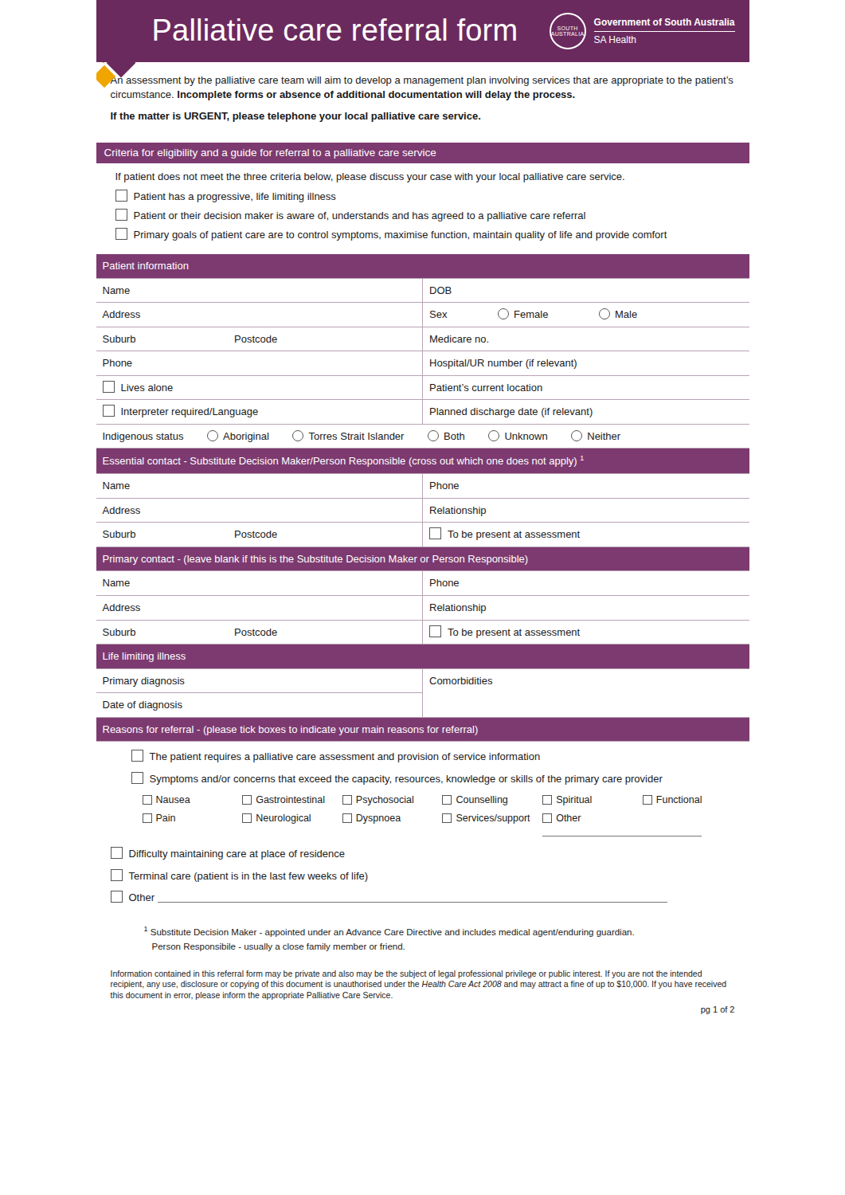Palliative care referral form
SOUTH
AUSTRALIA
Government of South Australia SA Health
An assessment by the palliative care team will aim to develop a management plan involving services that are appropriate to the patient’s circumstance. Incomplete forms or absence of additional documentation will delay the process.
If the matter is URGENT, please telephone your local palliative care service.
Criteria for eligibility and a guide for referral to a palliative care service
If patient does not meet the three criteria below, please discuss your case with your local palliative care service.
Patient has a progressive, life limiting illness
Patient or their decision maker is aware of, understands and has agreed to a palliative care referral
Primary goals of patient care are to control symptoms, maximise function, maintain quality of life and provide comfort
| Patient information |
| Name | DOB |
| Address | Sex Female Male |
| Suburb Postcode | Medicare no. |
| Phone | Hospital/UR number (if relevant) |
| Lives alone | Patient’s current location |
| Interpreter required/Language | Planned discharge date (if relevant) |
| Indigenous status Aboriginal Torres Strait Islander Both Unknown Neither |
| Essential contact - Substitute Decision Maker/Person Responsible (cross out which one does not apply) 1 |
| Name | Phone |
| Address | Relationship |
| Suburb Postcode | To be present at assessment |
| Primary contact - (leave blank if this is the Substitute Decision Maker or Person Responsible) |
| Name | Phone |
| Address | Relationship |
| Suburb Postcode | To be present at assessment |
| Life limiting illness |
| Primary diagnosis | Comorbidities |
| Date of diagnosis |
| Reasons for referral - (please tick boxes to indicate your main reasons for referral) |
The patient requires a palliative care assessment and provision of service information
Symptoms and/or concerns that exceed the capacity, resources, knowledge or skills of the primary care provider
Nausea
Gastrointestinal
Psychosocial
Counselling
Spiritual
Functional
Pain
Neurological
Dyspnoea
Services/support
Other
Difficulty maintaining care at place of residence
Terminal care (patient is in the last few weeks of life)
Other
1 Substitute Decision Maker - appointed under an Advance Care Directive and includes medical agent/enduring guardian.
Person Responsibile - usually a close family member or friend.
Information contained in this referral form may be private and also may be the subject of legal professional privilege or public interest. If you are not the intended recipient, any use, disclosure or copying of this document is unauthorised under the Health Care Act 2008 and may attract a fine of up to $10,000. If you have received this document in error, please inform the appropriate Palliative Care Service.
pg 1 of 2